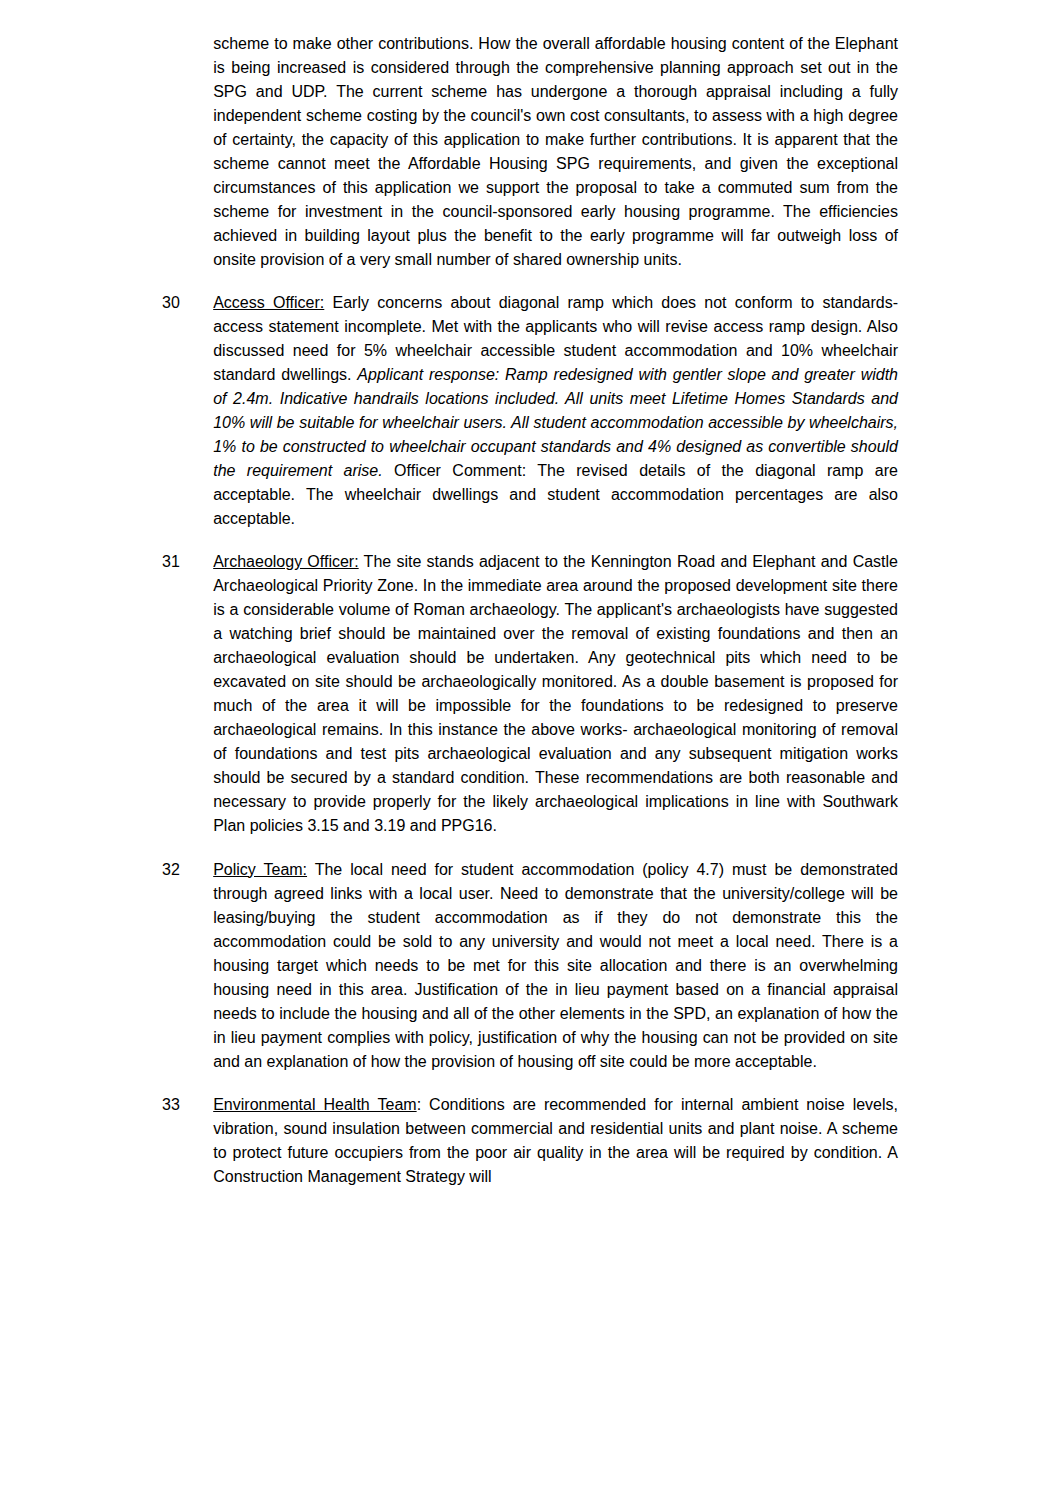scheme to make other contributions. How the overall affordable housing content of the Elephant is being increased is considered through the comprehensive planning approach set out in the SPG and UDP. The current scheme has undergone a thorough appraisal including a fully independent scheme costing by the council's own cost consultants, to assess with a high degree of certainty, the capacity of this application to make further contributions. It is apparent that the scheme cannot meet the Affordable Housing SPG requirements, and given the exceptional circumstances of this application we support the proposal to take a commuted sum from the scheme for investment in the council-sponsored early housing programme. The efficiencies achieved in building layout plus the benefit to the early programme will far outweigh loss of onsite provision of a very small number of shared ownership units.
30 Access Officer: Early concerns about diagonal ramp which does not conform to standards- access statement incomplete. Met with the applicants who will revise access ramp design. Also discussed need for 5% wheelchair accessible student accommodation and 10% wheelchair standard dwellings. Applicant response: Ramp redesigned with gentler slope and greater width of 2.4m. Indicative handrails locations included. All units meet Lifetime Homes Standards and 10% will be suitable for wheelchair users. All student accommodation accessible by wheelchairs, 1% to be constructed to wheelchair occupant standards and 4% designed as convertible should the requirement arise. Officer Comment: The revised details of the diagonal ramp are acceptable. The wheelchair dwellings and student accommodation percentages are also acceptable.
31 Archaeology Officer: The site stands adjacent to the Kennington Road and Elephant and Castle Archaeological Priority Zone. In the immediate area around the proposed development site there is a considerable volume of Roman archaeology. The applicant's archaeologists have suggested a watching brief should be maintained over the removal of existing foundations and then an archaeological evaluation should be undertaken. Any geotechnical pits which need to be excavated on site should be archaeologically monitored. As a double basement is proposed for much of the area it will be impossible for the foundations to be redesigned to preserve archaeological remains. In this instance the above works- archaeological monitoring of removal of foundations and test pits archaeological evaluation and any subsequent mitigation works should be secured by a standard condition. These recommendations are both reasonable and necessary to provide properly for the likely archaeological implications in line with Southwark Plan policies 3.15 and 3.19 and PPG16.
32 Policy Team: The local need for student accommodation (policy 4.7) must be demonstrated through agreed links with a local user. Need to demonstrate that the university/college will be leasing/buying the student accommodation as if they do not demonstrate this the accommodation could be sold to any university and would not meet a local need. There is a housing target which needs to be met for this site allocation and there is an overwhelming housing need in this area. Justification of the in lieu payment based on a financial appraisal needs to include the housing and all of the other elements in the SPD, an explanation of how the in lieu payment complies with policy, justification of why the housing can not be provided on site and an explanation of how the provision of housing off site could be more acceptable.
33 Environmental Health Team: Conditions are recommended for internal ambient noise levels, vibration, sound insulation between commercial and residential units and plant noise. A scheme to protect future occupiers from the poor air quality in the area will be required by condition. A Construction Management Strategy will